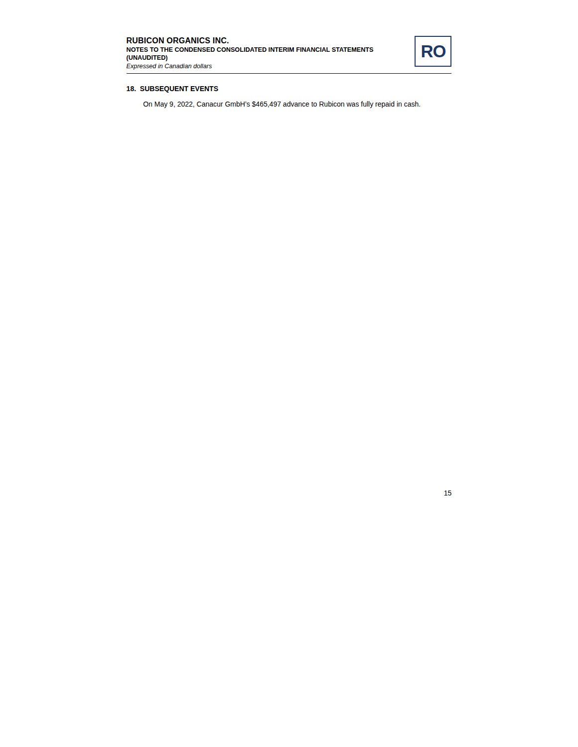RUBICON ORGANICS INC.
NOTES TO THE CONDENSED CONSOLIDATED INTERIM FINANCIAL STATEMENTS (UNAUDITED)
Expressed in Canadian dollars
RO
18. SUBSEQUENT EVENTS
On May 9, 2022, Canacur GmbH’s $465,497 advance to Rubicon was fully repaid in cash.
15